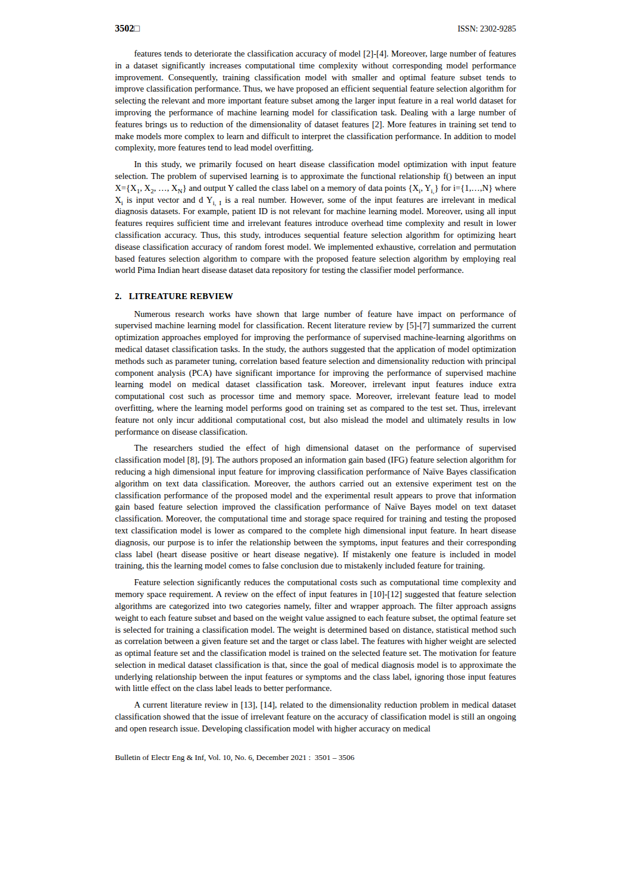3502□ ISSN: 2302-9285
features tends to deteriorate the classification accuracy of model [2]-[4]. Moreover, large number of features in a dataset significantly increases computational time complexity without corresponding model performance improvement. Consequently, training classification model with smaller and optimal feature subset tends to improve classification performance. Thus, we have proposed an efficient sequential feature selection algorithm for selecting the relevant and more important feature subset among the larger input feature in a real world dataset for improving the performance of machine learning model for classification task. Dealing with a large number of features brings us to reduction of the dimensionality of dataset features [2]. More features in training set tend to make models more complex to learn and difficult to interpret the classification performance. In addition to model complexity, more features tend to lead model overfitting.
In this study, we primarily focused on heart disease classification model optimization with input feature selection. The problem of supervised learning is to approximate the functional relationship f() between an input X={X1, X2, …, XN} and output Y called the class label on a memory of data points {Xi, Yi,} for i={1,…,N} where Xi is input vector and d Yi, I is a real number. However, some of the input features are irrelevant in medical diagnosis datasets. For example, patient ID is not relevant for machine learning model. Moreover, using all input features requires sufficient time and irrelevant features introduce overhead time complexity and result in lower classification accuracy. Thus, this study, introduces sequential feature selection algorithm for optimizing heart disease classification accuracy of random forest model. We implemented exhaustive, correlation and permutation based features selection algorithm to compare with the proposed feature selection algorithm by employing real world Pima Indian heart disease dataset data repository for testing the classifier model performance.
2. LITREATURE REBVIEW
Numerous research works have shown that large number of feature have impact on performance of supervised machine learning model for classification. Recent literature review by [5]-[7] summarized the current optimization approaches employed for improving the performance of supervised machine-learning algorithms on medical dataset classification tasks. In the study, the authors suggested that the application of model optimization methods such as parameter tuning, correlation based feature selection and dimensionality reduction with principal component analysis (PCA) have significant importance for improving the performance of supervised machine learning model on medical dataset classification task. Moreover, irrelevant input features induce extra computational cost such as processor time and memory space. Moreover, irrelevant feature lead to model overfitting, where the learning model performs good on training set as compared to the test set. Thus, irrelevant feature not only incur additional computational cost, but also mislead the model and ultimately results in low performance on disease classification.
The researchers studied the effect of high dimensional dataset on the performance of supervised classification model [8], [9]. The authors proposed an information gain based (IFG) feature selection algorithm for reducing a high dimensional input feature for improving classification performance of Naïve Bayes classification algorithm on text data classification. Moreover, the authors carried out an extensive experiment test on the classification performance of the proposed model and the experimental result appears to prove that information gain based feature selection improved the classification performance of Naïve Bayes model on text dataset classification. Moreover, the computational time and storage space required for training and testing the proposed text classification model is lower as compared to the complete high dimensional input feature. In heart disease diagnosis, our purpose is to infer the relationship between the symptoms, input features and their corresponding class label (heart disease positive or heart disease negative). If mistakenly one feature is included in model training, this the learning model comes to false conclusion due to mistakenly included feature for training.
Feature selection significantly reduces the computational costs such as computational time complexity and memory space requirement. A review on the effect of input features in [10]-[12] suggested that feature selection algorithms are categorized into two categories namely, filter and wrapper approach. The filter approach assigns weight to each feature subset and based on the weight value assigned to each feature subset, the optimal feature set is selected for training a classification model. The weight is determined based on distance, statistical method such as correlation between a given feature set and the target or class label. The features with higher weight are selected as optimal feature set and the classification model is trained on the selected feature set. The motivation for feature selection in medical dataset classification is that, since the goal of medical diagnosis model is to approximate the underlying relationship between the input features or symptoms and the class label, ignoring those input features with little effect on the class label leads to better performance.
A current literature review in [13], [14], related to the dimensionality reduction problem in medical dataset classification showed that the issue of irrelevant feature on the accuracy of classification model is still an ongoing and open research issue. Developing classification model with higher accuracy on medical
Bulletin of Electr Eng & Inf, Vol. 10, No. 6, December 2021 : 3501 – 3506